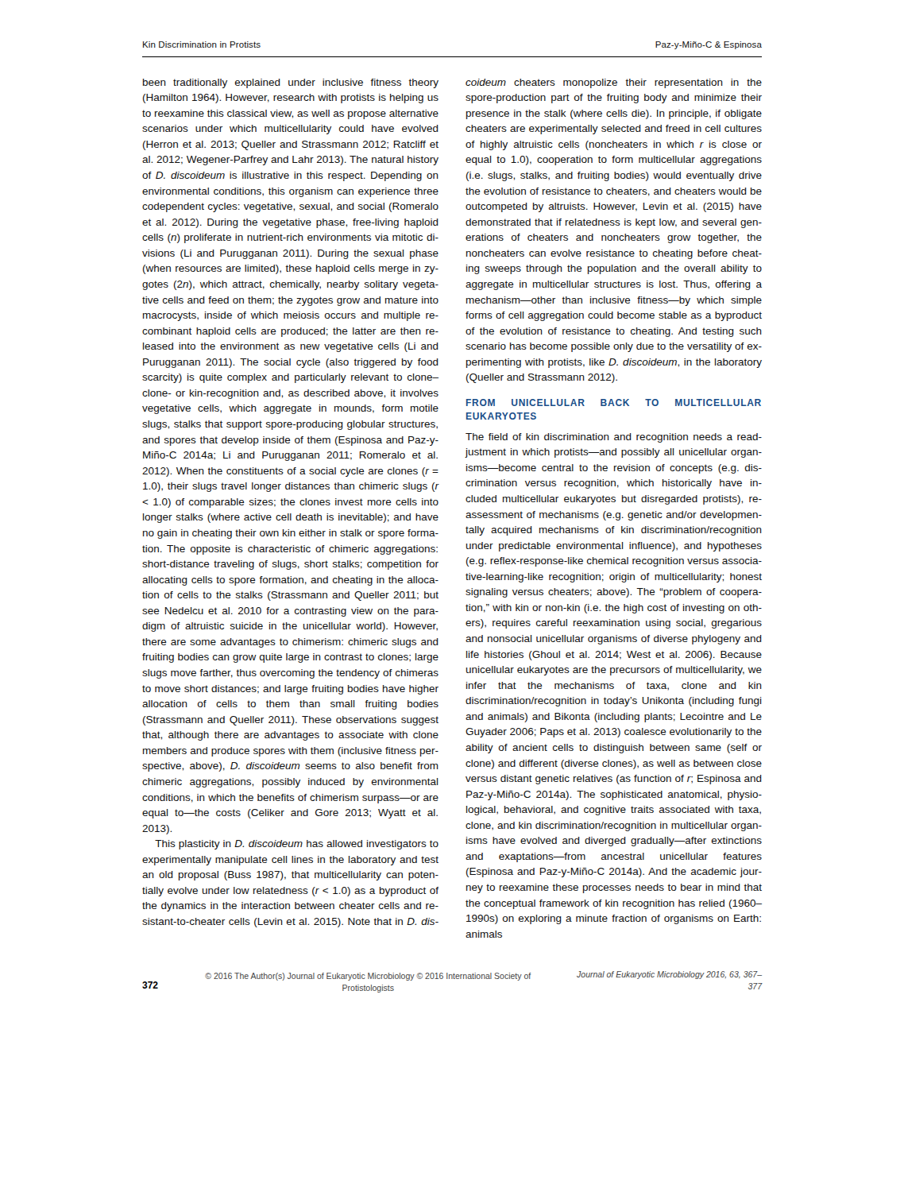Kin Discrimination in Protists
Paz-y-Miño-C & Espinosa
been traditionally explained under inclusive fitness theory (Hamilton 1964). However, research with protists is helping us to reexamine this classical view, as well as propose alternative scenarios under which multicellularity could have evolved (Herron et al. 2013; Queller and Strassmann 2012; Ratcliff et al. 2012; Wegener-Parfrey and Lahr 2013). The natural history of D. discoideum is illustrative in this respect. Depending on environmental conditions, this organism can experience three codependent cycles: vegetative, sexual, and social (Romeralo et al. 2012). During the vegetative phase, free-living haploid cells (n) proliferate in nutrient-rich environments via mitotic divisions (Li and Purugganan 2011). During the sexual phase (when resources are limited), these haploid cells merge in zygotes (2n), which attract, chemically, nearby solitary vegetative cells and feed on them; the zygotes grow and mature into macrocysts, inside of which meiosis occurs and multiple recombinant haploid cells are produced; the latter are then released into the environment as new vegetative cells (Li and Purugganan 2011). The social cycle (also triggered by food scarcity) is quite complex and particularly relevant to clone–clone- or kin-recognition and, as described above, it involves vegetative cells, which aggregate in mounds, form motile slugs, stalks that support spore-producing globular structures, and spores that develop inside of them (Espinosa and Paz-y-Miño-C 2014a; Li and Purugganan 2011; Romeralo et al. 2012). When the constituents of a social cycle are clones (r = 1.0), their slugs travel longer distances than chimeric slugs (r < 1.0) of comparable sizes; the clones invest more cells into longer stalks (where active cell death is inevitable); and have no gain in cheating their own kin either in stalk or spore formation. The opposite is characteristic of chimeric aggregations: short-distance traveling of slugs, short stalks; competition for allocating cells to spore formation, and cheating in the allocation of cells to the stalks (Strassmann and Queller 2011; but see Nedelcu et al. 2010 for a contrasting view on the paradigm of altruistic suicide in the unicellular world). However, there are some advantages to chimerism: chimeric slugs and fruiting bodies can grow quite large in contrast to clones; large slugs move farther, thus overcoming the tendency of chimeras to move short distances; and large fruiting bodies have higher allocation of cells to them than small fruiting bodies (Strassmann and Queller 2011). These observations suggest that, although there are advantages to associate with clone members and produce spores with them (inclusive fitness perspective, above), D. discoideum seems to also benefit from chimeric aggregations, possibly induced by environmental conditions, in which the benefits of chimerism surpass—or are equal to—the costs (Celiker and Gore 2013; Wyatt et al. 2013).
This plasticity in D. discoideum has allowed investigators to experimentally manipulate cell lines in the laboratory and test an old proposal (Buss 1987), that multicellularity can potentially evolve under low relatedness (r < 1.0) as a byproduct of the dynamics in the interaction between cheater cells and resistant-to-cheater cells (Levin et al. 2015). Note that in D. discoideum cheaters monopolize their representation in the spore-production part of the fruiting body and minimize their presence in the stalk (where cells die). In principle, if obligate cheaters are experimentally selected and freed in cell cultures of highly altruistic cells (noncheaters in which r is close or equal to 1.0), cooperation to form multicellular aggregations (i.e. slugs, stalks, and fruiting bodies) would eventually drive the evolution of resistance to cheaters, and cheaters would be outcompeted by altruists. However, Levin et al. (2015) have demonstrated that if relatedness is kept low, and several generations of cheaters and noncheaters grow together, the noncheaters can evolve resistance to cheating before cheating sweeps through the population and the overall ability to aggregate in multicellular structures is lost. Thus, offering a mechanism—other than inclusive fitness—by which simple forms of cell aggregation could become stable as a byproduct of the evolution of resistance to cheating. And testing such scenario has become possible only due to the versatility of experimenting with protists, like D. discoideum, in the laboratory (Queller and Strassmann 2012).
From unicellular back to multicellular eukaryotes
The field of kin discrimination and recognition needs a readjustment in which protists—and possibly all unicellular organisms—become central to the revision of concepts (e.g. discrimination versus recognition, which historically have included multicellular eukaryotes but disregarded protists), reassessment of mechanisms (e.g. genetic and/or developmentally acquired mechanisms of kin discrimination/recognition under predictable environmental influence), and hypotheses (e.g. reflex-response-like chemical recognition versus associative-learning-like recognition; origin of multicellularity; honest signaling versus cheaters; above). The “problem of cooperation,” with kin or non-kin (i.e. the high cost of investing on others), requires careful reexamination using social, gregarious and nonsocial unicellular organisms of diverse phylogeny and life histories (Ghoul et al. 2014; West et al. 2006). Because unicellular eukaryotes are the precursors of multicellularity, we infer that the mechanisms of taxa, clone and kin discrimination/recognition in today’s Unikonta (including fungi and animals) and Bikonta (including plants; Lecointre and Le Guyader 2006; Paps et al. 2013) coalesce evolutionarily to the ability of ancient cells to distinguish between same (self or clone) and different (diverse clones), as well as between close versus distant genetic relatives (as function of r; Espinosa and Paz-y-Miño-C 2014a). The sophisticated anatomical, physiological, behavioral, and cognitive traits associated with taxa, clone, and kin discrimination/recognition in multicellular organisms have evolved and diverged gradually—after extinctions and exaptations—from ancestral unicellular features (Espinosa and Paz-y-Miño-C 2014a). And the academic journey to reexamine these processes needs to bear in mind that the conceptual framework of kin recognition has relied (1960–1990s) on exploring a minute fraction of organisms on Earth: animals
372
© 2016 The Author(s) Journal of Eukaryotic Microbiology © 2016 International Society of Protistologists
Journal of Eukaryotic Microbiology 2016, 63, 367–377